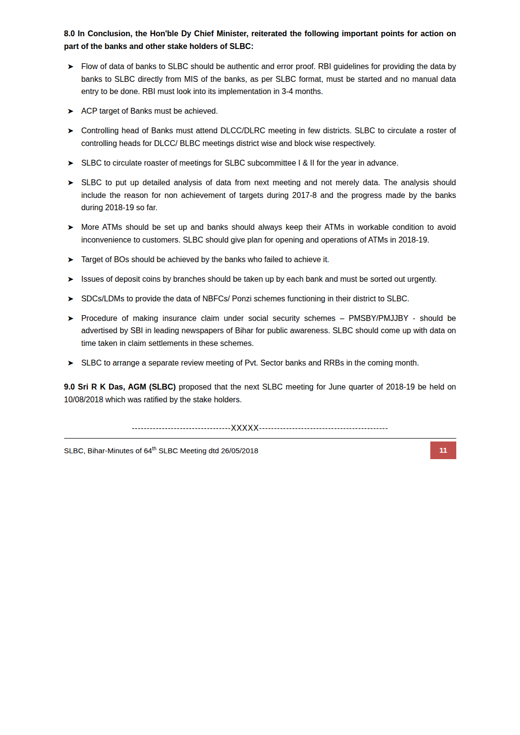8.0 In Conclusion, the Hon'ble Dy Chief Minister, reiterated the following important points for action on part of the banks and other stake holders of SLBC:
Flow of data of banks to SLBC should be authentic and error proof. RBI guidelines for providing the data by banks to SLBC directly from MIS of the banks, as per SLBC format, must be started and no manual data entry to be done. RBI must look into its implementation in 3-4 months.
ACP target of Banks must be achieved.
Controlling head of Banks must attend DLCC/DLRC meeting in few districts. SLBC to circulate a roster of controlling heads for DLCC/ BLBC meetings district wise and block wise respectively.
SLBC to circulate roaster of meetings for SLBC subcommittee I & II for the year in advance.
SLBC to put up detailed analysis of data from next meeting and not merely data. The analysis should include the reason for non achievement of targets during 2017-8 and the progress made by the banks during 2018-19 so far.
More ATMs should be set up and banks should always keep their ATMs in workable condition to avoid inconvenience to customers. SLBC should give plan for opening and operations of ATMs in 2018-19.
Target of BOs should be achieved by the banks who failed to achieve it.
Issues of deposit coins by branches should be taken up by each bank and must be sorted out urgently.
SDCs/LDMs to provide the data of NBFCs/ Ponzi schemes functioning in their district to SLBC.
Procedure of making insurance claim under social security schemes – PMSBY/PMJJBY - should be advertised by SBI in leading newspapers of Bihar for public awareness. SLBC should come up with data on time taken in claim settlements in these schemes.
SLBC to arrange a separate review meeting of Pvt. Sector banks and RRBs in the coming month.
9.0 Sri R K Das, AGM (SLBC) proposed that the next SLBC meeting for June quarter of 2018-19 be held on 10/08/2018 which was ratified by the stake holders.
---------------------------------XXXXX-------------------------------------------
SLBC, Bihar-Minutes of 64th SLBC Meeting dtd 26/05/2018
11